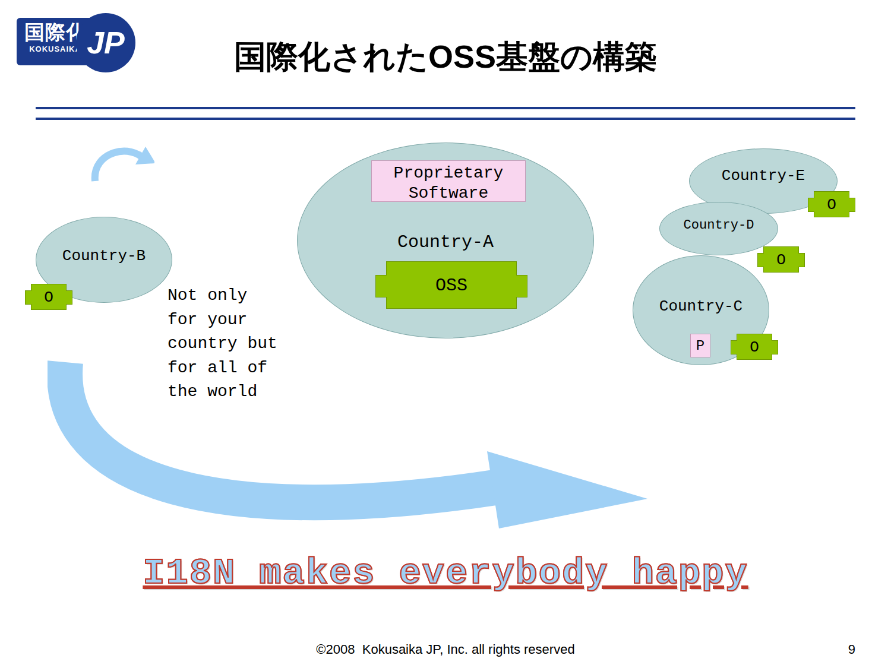国際化
KOKUSAIKA
JP
国際化されたOSS基盤の構築
Country-B
O
Not only
for your
country but
for all of
the world
Country-A
Proprietary
Software
OSS
Country-E
O
Country-D
O
Country-C
P
O
I18N makes everybody happy
©2008 Kokusaika JP, Inc. all rights reserved
9